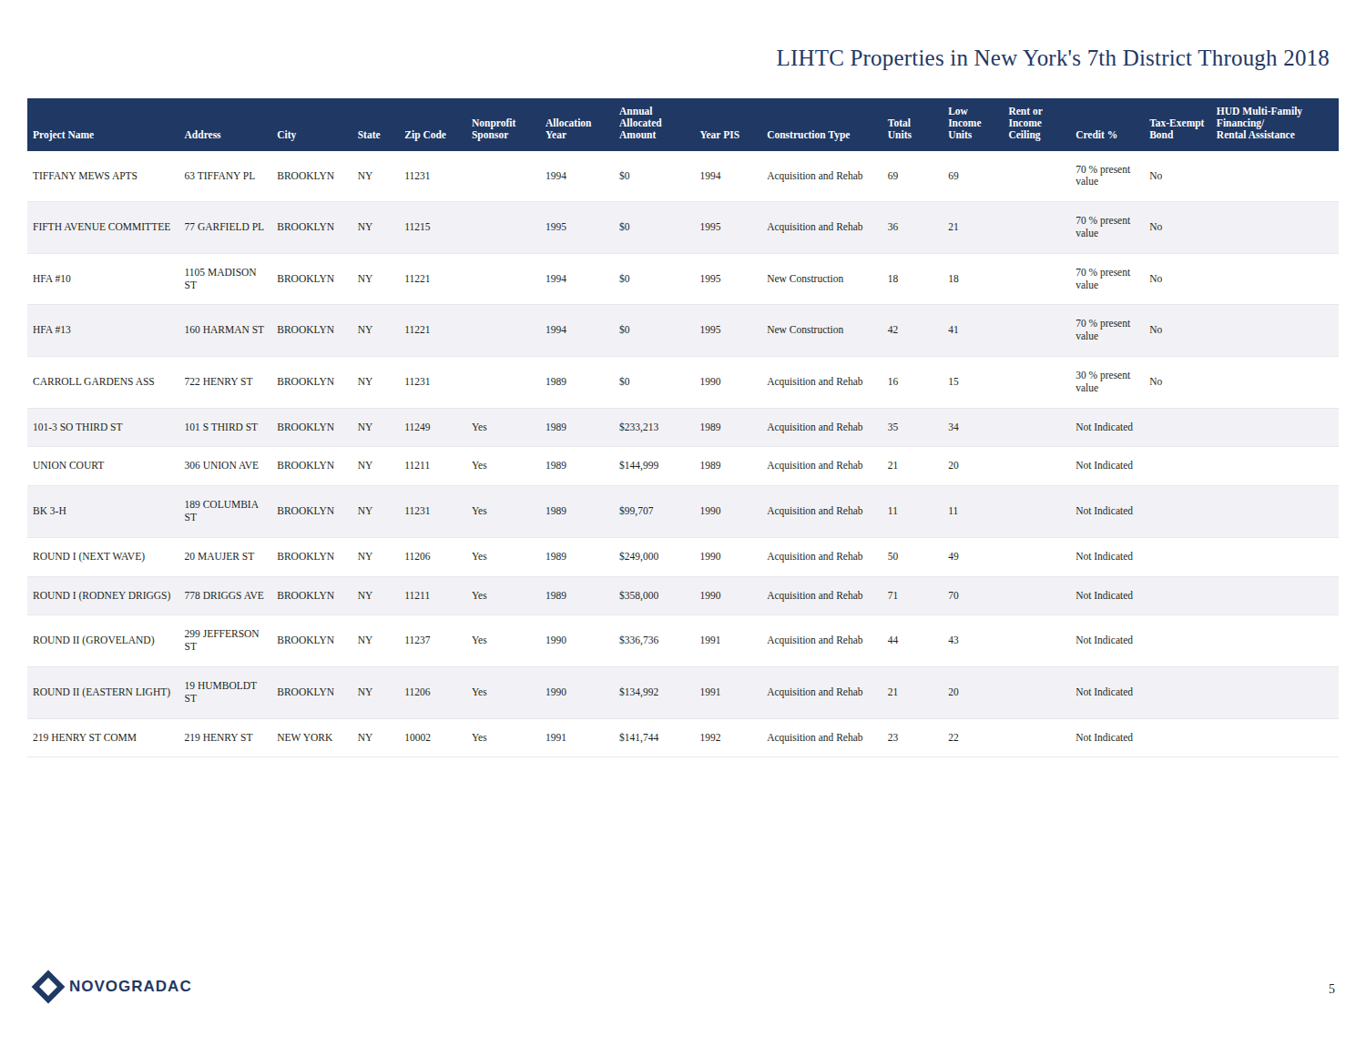LIHTC Properties in New York's 7th District Through 2018
| Project Name | Address | City | State | Zip Code | Nonprofit Sponsor | Allocation Year | Annual Allocated Amount | Year PIS | Construction Type | Total Units | Low Income Units | Rent or Income Ceiling | Credit % | Tax-Exempt Bond | HUD Multi-Family Financing/ Rental Assistance |
| --- | --- | --- | --- | --- | --- | --- | --- | --- | --- | --- | --- | --- | --- | --- | --- |
| TIFFANY MEWS APTS | 63 TIFFANY PL | BROOKLYN | NY | 11231 | | 1994 | $0 | 1994 | Acquisition and Rehab | 69 | 69 | | 70 % present value | No | |
| FIFTH AVENUE COMMITTEE | 77 GARFIELD PL | BROOKLYN | NY | 11215 | | 1995 | $0 | 1995 | Acquisition and Rehab | 36 | 21 | | 70 % present value | No | |
| HFA #10 | 1105 MADISON ST | BROOKLYN | NY | 11221 | | 1994 | $0 | 1995 | New Construction | 18 | 18 | | 70 % present value | No | |
| HFA #13 | 160 HARMAN ST | BROOKLYN | NY | 11221 | | 1994 | $0 | 1995 | New Construction | 42 | 41 | | 70 % present value | No | |
| CARROLL GARDENS ASS | 722 HENRY ST | BROOKLYN | NY | 11231 | | 1989 | $0 | 1990 | Acquisition and Rehab | 16 | 15 | | 30 % present value | No | |
| 101-3 SO THIRD ST | 101 S THIRD ST | BROOKLYN | NY | 11249 | Yes | 1989 | $233,213 | 1989 | Acquisition and Rehab | 35 | 34 | | Not Indicated | | |
| UNION COURT | 306 UNION AVE | BROOKLYN | NY | 11211 | Yes | 1989 | $144,999 | 1989 | Acquisition and Rehab | 21 | 20 | | Not Indicated | | |
| BK 3-H | 189 COLUMBIA ST | BROOKLYN | NY | 11231 | Yes | 1989 | $99,707 | 1990 | Acquisition and Rehab | 11 | 11 | | Not Indicated | | |
| ROUND I (NEXT WAVE) | 20 MAUJER ST | BROOKLYN | NY | 11206 | Yes | 1989 | $249,000 | 1990 | Acquisition and Rehab | 50 | 49 | | Not Indicated | | |
| ROUND I (RODNEY DRIGGS) | 778 DRIGGS AVE | BROOKLYN | NY | 11211 | Yes | 1989 | $358,000 | 1990 | Acquisition and Rehab | 71 | 70 | | Not Indicated | | |
| ROUND II (GROVELAND) | 299 JEFFERSON ST | BROOKLYN | NY | 11237 | Yes | 1990 | $336,736 | 1991 | Acquisition and Rehab | 44 | 43 | | Not Indicated | | |
| ROUND II (EASTERN LIGHT) | 19 HUMBOLDT ST | BROOKLYN | NY | 11206 | Yes | 1990 | $134,992 | 1991 | Acquisition and Rehab | 21 | 20 | | Not Indicated | | |
| 219 HENRY ST COMM | 219 HENRY ST | NEW YORK | NY | 10002 | Yes | 1991 | $141,744 | 1992 | Acquisition and Rehab | 23 | 22 | | Not Indicated | | |
NOVOGRADAC
5